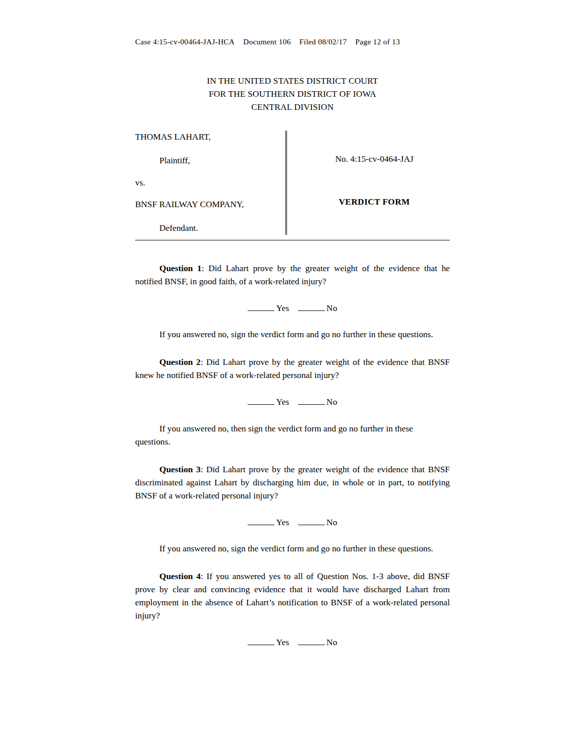Case 4:15-cv-00464-JAJ-HCA Document 106 Filed 08/02/17 Page 12 of 13
IN THE UNITED STATES DISTRICT COURT
FOR THE SOUTHERN DISTRICT OF IOWA
CENTRAL DIVISION
| THOMAS LAHART, Plaintiff, vs. BNSF RAILWAY COMPANY, Defendant. | | No. 4:15-cv-0464-JAJ VERDICT FORM |
Question 1: Did Lahart prove by the greater weight of the evidence that he notified BNSF, in good faith, of a work-related injury?
Yes No
If you answered no, sign the verdict form and go no further in these questions.
Question 2: Did Lahart prove by the greater weight of the evidence that BNSF knew he notified BNSF of a work-related personal injury?
Yes No
If you answered no, then sign the verdict form and go no further in these questions.
Question 3: Did Lahart prove by the greater weight of the evidence that BNSF discriminated against Lahart by discharging him due, in whole or in part, to notifying BNSF of a work-related personal injury?
Yes No
If you answered no, sign the verdict form and go no further in these questions.
Question 4: If you answered yes to all of Question Nos. 1-3 above, did BNSF prove by clear and convincing evidence that it would have discharged Lahart from employment in the absence of Lahart’s notification to BNSF of a work-related personal injury?
Yes No